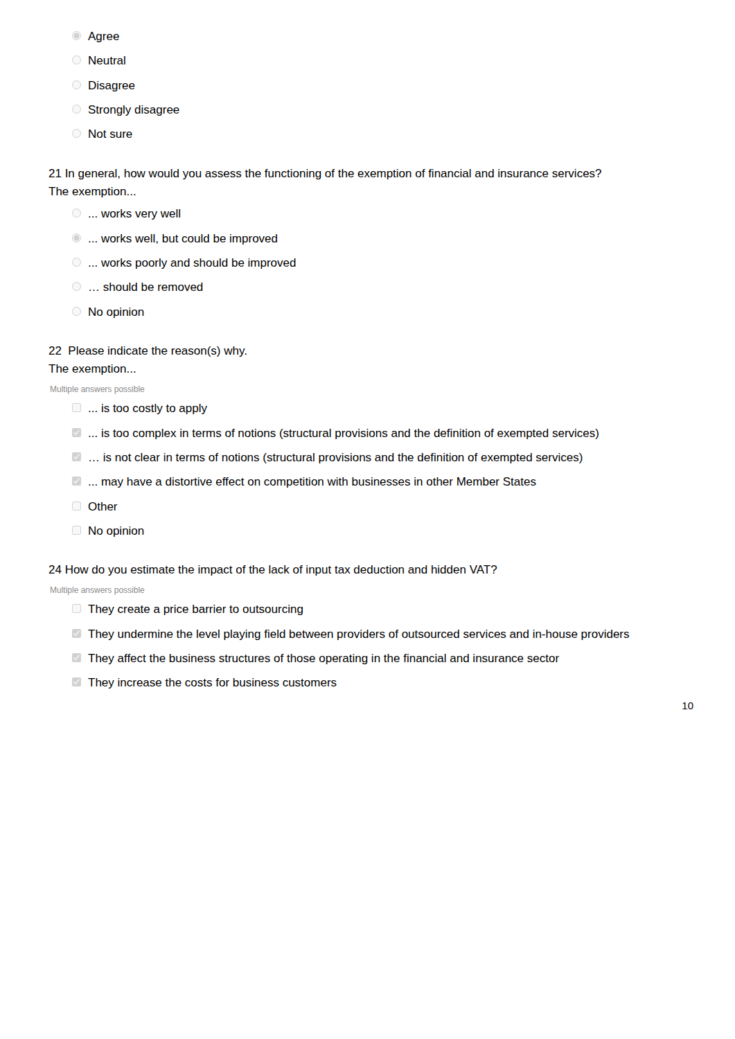Agree
Neutral
Disagree
Strongly disagree
Not sure
21 In general, how would you assess the functioning of the exemption of financial and insurance services?
The exemption...
... works very well
... works well, but could be improved
... works poorly and should be improved
… should be removed
No opinion
22 Please indicate the reason(s) why.
The exemption...
Multiple answers possible
... is too costly to apply
... is too complex in terms of notions (structural provisions and the definition of exempted services)
… is not clear in terms of notions (structural provisions and the definition of exempted services)
... may have a distortive effect on competition with businesses in other Member States
Other
No opinion
24 How do you estimate the impact of the lack of input tax deduction and hidden VAT?
Multiple answers possible
They create a price barrier to outsourcing
They undermine the level playing field between providers of outsourced services and in-house providers
They affect the business structures of those operating in the financial and insurance sector
They increase the costs for business customers
10